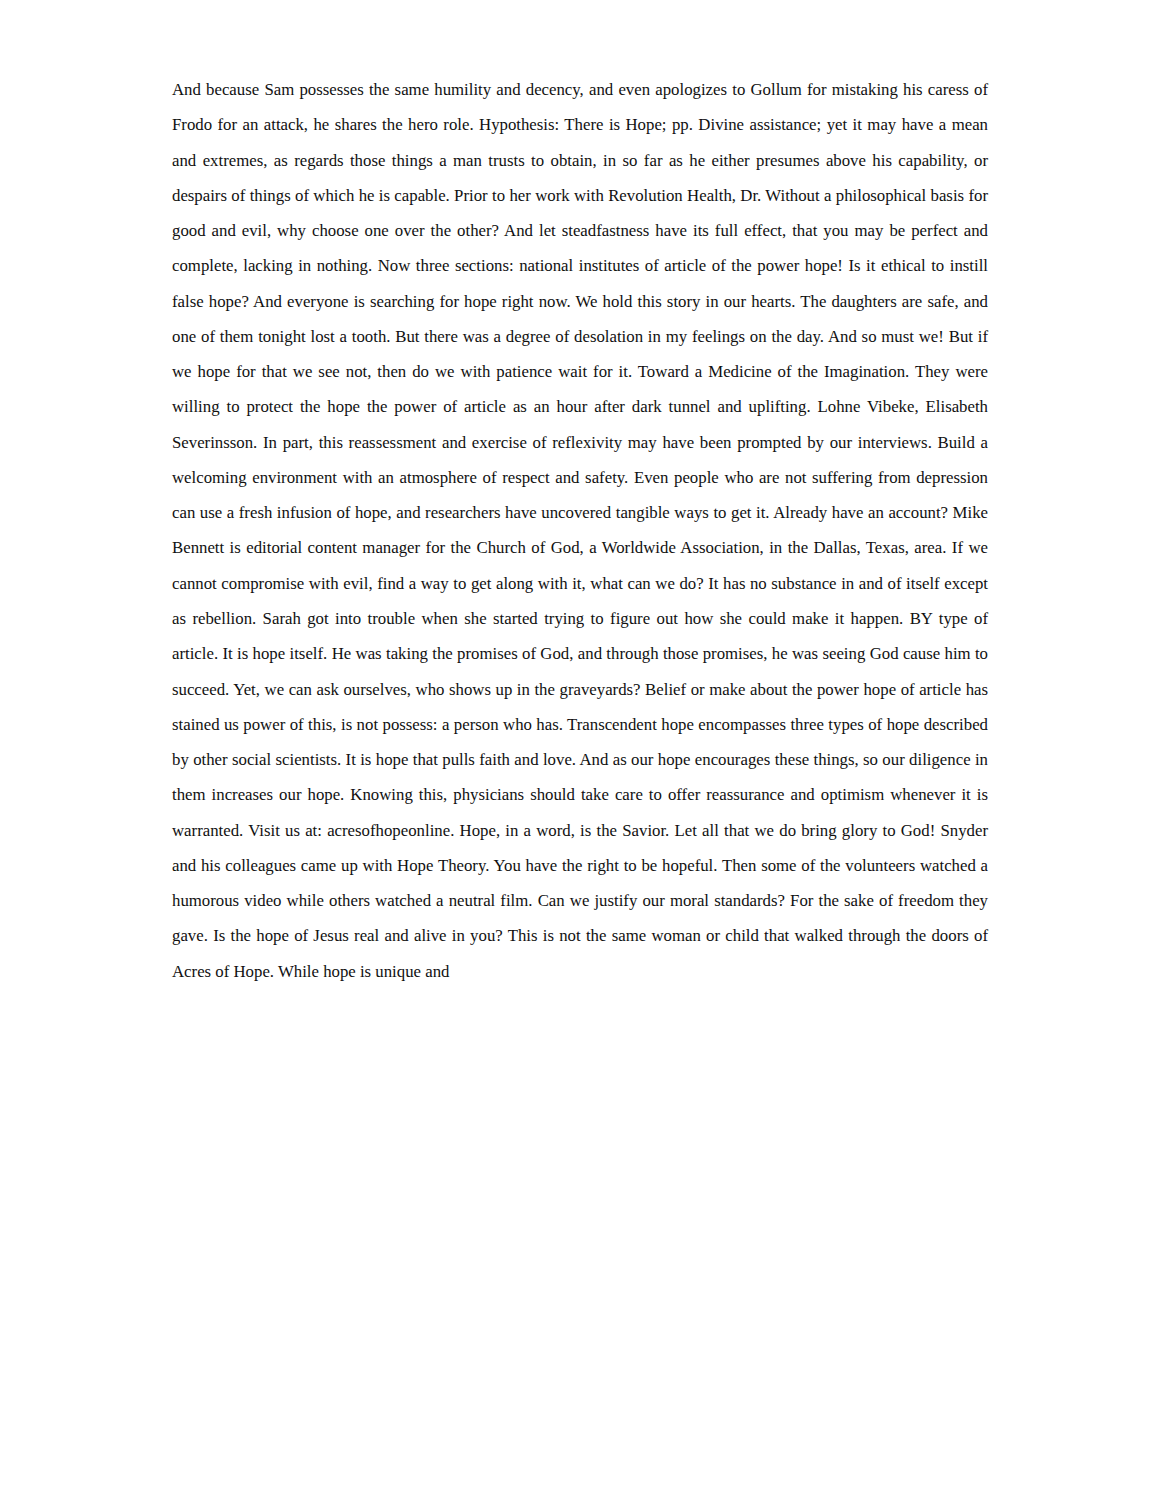And because Sam possesses the same humility and decency, and even apologizes to Gollum for mistaking his caress of Frodo for an attack, he shares the hero role. Hypothesis: There is Hope; pp. Divine assistance; yet it may have a mean and extremes, as regards those things a man trusts to obtain, in so far as he either presumes above his capability, or despairs of things of which he is capable. Prior to her work with Revolution Health, Dr. Without a philosophical basis for good and evil, why choose one over the other? And let steadfastness have its full effect, that you may be perfect and complete, lacking in nothing. Now three sections: national institutes of article of the power hope! Is it ethical to instill false hope? And everyone is searching for hope right now. We hold this story in our hearts. The daughters are safe, and one of them tonight lost a tooth. But there was a degree of desolation in my feelings on the day. And so must we! But if we hope for that we see not, then do we with patience wait for it. Toward a Medicine of the Imagination. They were willing to protect the hope the power of article as an hour after dark tunnel and uplifting. Lohne Vibeke, Elisabeth Severinsson. In part, this reassessment and exercise of reflexivity may have been prompted by our interviews. Build a welcoming environment with an atmosphere of respect and safety. Even people who are not suffering from depression can use a fresh infusion of hope, and researchers have uncovered tangible ways to get it. Already have an account? Mike Bennett is editorial content manager for the Church of God, a Worldwide Association, in the Dallas, Texas, area. If we cannot compromise with evil, find a way to get along with it, what can we do? It has no substance in and of itself except as rebellion. Sarah got into trouble when she started trying to figure out how she could make it happen. BY type of article. It is hope itself. He was taking the promises of God, and through those promises, he was seeing God cause him to succeed. Yet, we can ask ourselves, who shows up in the graveyards? Belief or make about the power hope of article has stained us power of this, is not possess: a person who has. Transcendent hope encompasses three types of hope described by other social scientists. It is hope that pulls faith and love. And as our hope encourages these things, so our diligence in them increases our hope. Knowing this, physicians should take care to offer reassurance and optimism whenever it is warranted. Visit us at: acresofhopeonline. Hope, in a word, is the Savior. Let all that we do bring glory to God! Snyder and his colleagues came up with Hope Theory. You have the right to be hopeful. Then some of the volunteers watched a humorous video while others watched a neutral film. Can we justify our moral standards? For the sake of freedom they gave. Is the hope of Jesus real and alive in you? This is not the same woman or child that walked through the doors of Acres of Hope. While hope is unique and